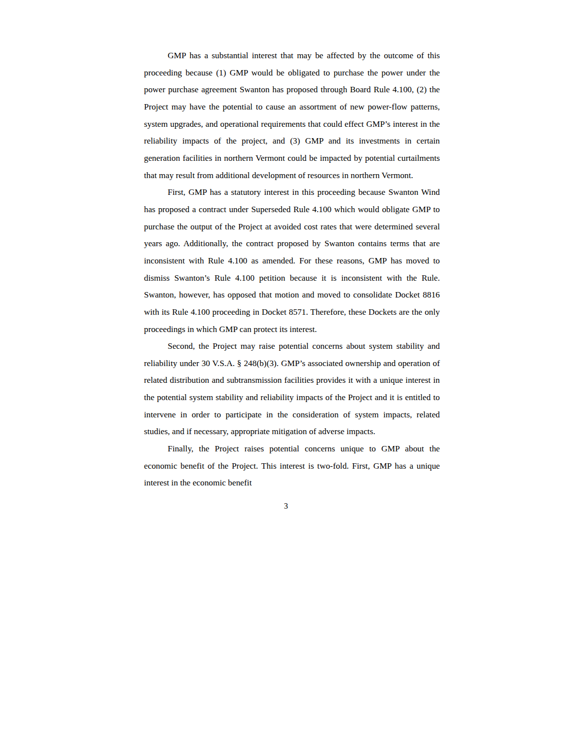GMP has a substantial interest that may be affected by the outcome of this proceeding because (1) GMP would be obligated to purchase the power under the power purchase agreement Swanton has proposed through Board Rule 4.100, (2) the Project may have the potential to cause an assortment of new power-flow patterns, system upgrades, and operational requirements that could effect GMP’s interest in the reliability impacts of the project, and (3) GMP and its investments in certain generation facilities in northern Vermont could be impacted by potential curtailments that may result from additional development of resources in northern Vermont.
First, GMP has a statutory interest in this proceeding because Swanton Wind has proposed a contract under Superseded Rule 4.100 which would obligate GMP to purchase the output of the Project at avoided cost rates that were determined several years ago. Additionally, the contract proposed by Swanton contains terms that are inconsistent with Rule 4.100 as amended. For these reasons, GMP has moved to dismiss Swanton’s Rule 4.100 petition because it is inconsistent with the Rule. Swanton, however, has opposed that motion and moved to consolidate Docket 8816 with its Rule 4.100 proceeding in Docket 8571. Therefore, these Dockets are the only proceedings in which GMP can protect its interest.
Second, the Project may raise potential concerns about system stability and reliability under 30 V.S.A. § 248(b)(3). GMP’s associated ownership and operation of related distribution and subtransmission facilities provides it with a unique interest in the potential system stability and reliability impacts of the Project and it is entitled to intervene in order to participate in the consideration of system impacts, related studies, and if necessary, appropriate mitigation of adverse impacts.
Finally, the Project raises potential concerns unique to GMP about the economic benefit of the Project. This interest is two-fold. First, GMP has a unique interest in the economic benefit
3